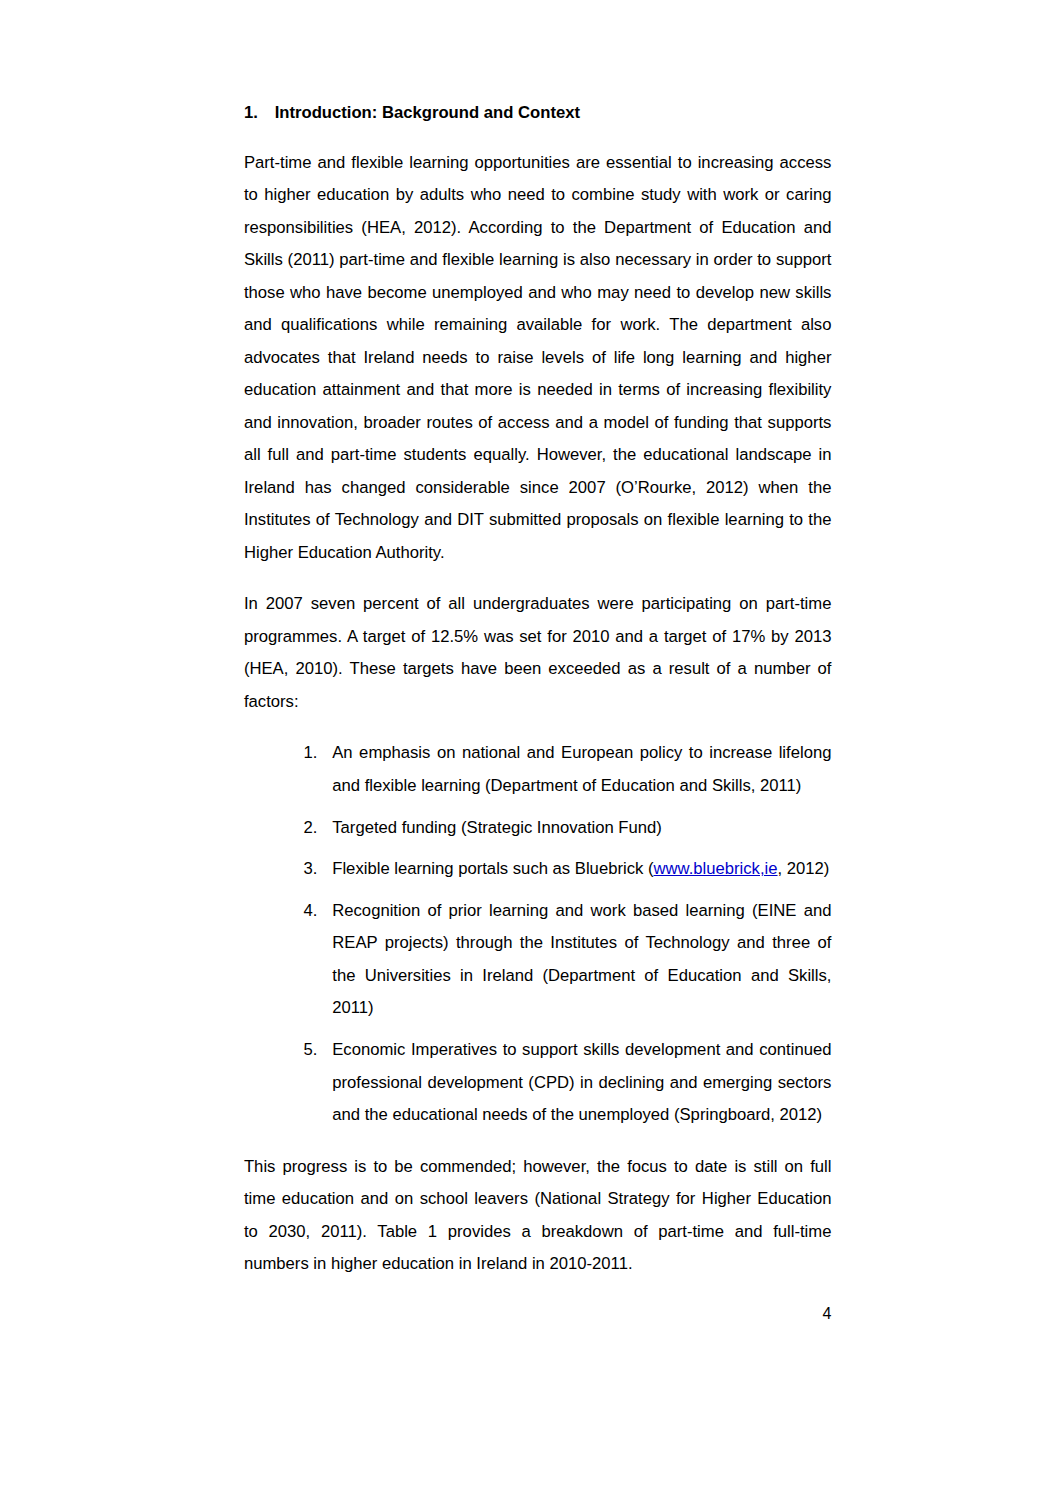1. Introduction: Background and Context
Part-time and flexible learning opportunities are essential to increasing access to higher education by adults who need to combine study with work or caring responsibilities (HEA, 2012). According to the Department of Education and Skills (2011) part-time and flexible learning is also necessary in order to support those who have become unemployed and who may need to develop new skills and qualifications while remaining available for work. The department also advocates that Ireland needs to raise levels of life long learning and higher education attainment and that more is needed in terms of increasing flexibility and innovation, broader routes of access and a model of funding that supports all full and part-time students equally. However, the educational landscape in Ireland has changed considerable since 2007 (O’Rourke, 2012) when the Institutes of Technology and DIT submitted proposals on flexible learning to the Higher Education Authority.
In 2007 seven percent of all undergraduates were participating on part-time programmes. A target of 12.5% was set for 2010 and a target of 17% by 2013 (HEA, 2010). These targets have been exceeded as a result of a number of factors:
An emphasis on national and European policy to increase lifelong and flexible learning (Department of Education and Skills, 2011)
Targeted funding (Strategic Innovation Fund)
Flexible learning portals such as Bluebrick (www.bluebrick,ie, 2012)
Recognition of prior learning and work based learning (EINE and REAP projects) through the Institutes of Technology and three of the Universities in Ireland (Department of Education and Skills, 2011)
Economic Imperatives to support skills development and continued professional development (CPD) in declining and emerging sectors and the educational needs of the unemployed (Springboard, 2012)
This progress is to be commended; however, the focus to date is still on full time education and on school leavers (National Strategy for Higher Education to 2030, 2011). Table 1 provides a breakdown of part-time and full-time numbers in higher education in Ireland in 2010-2011.
4